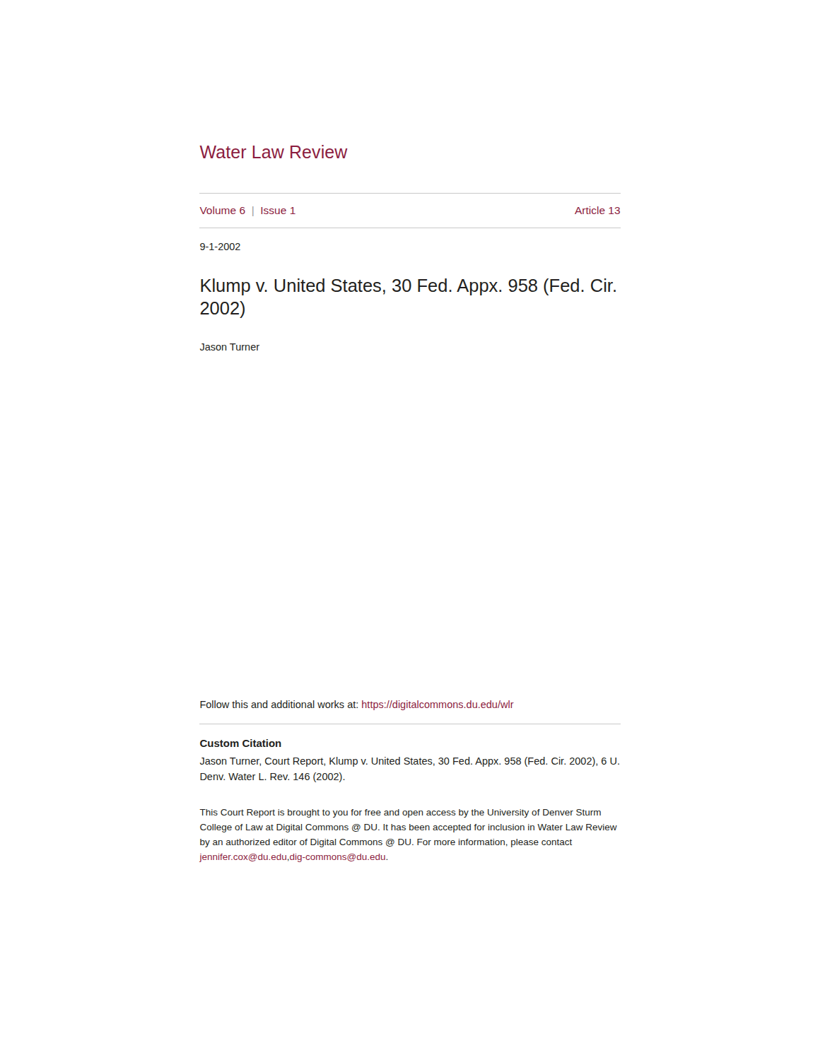Water Law Review
Volume 6|Issue 1
Article 13
9-1-2002
Klump v. United States, 30 Fed. Appx. 958 (Fed. Cir. 2002)
Jason Turner
Follow this and additional works at: https://digitalcommons.du.edu/wlr
Custom Citation
Jason Turner, Court Report, Klump v. United States, 30 Fed. Appx. 958 (Fed. Cir. 2002), 6 U. Denv. Water L. Rev. 146 (2002).
This Court Report is brought to you for free and open access by the University of Denver Sturm College of Law at Digital Commons @ DU. It has been accepted for inclusion in Water Law Review by an authorized editor of Digital Commons @ DU. For more information, please contact jennifer.cox@du.edu,dig-commons@du.edu.